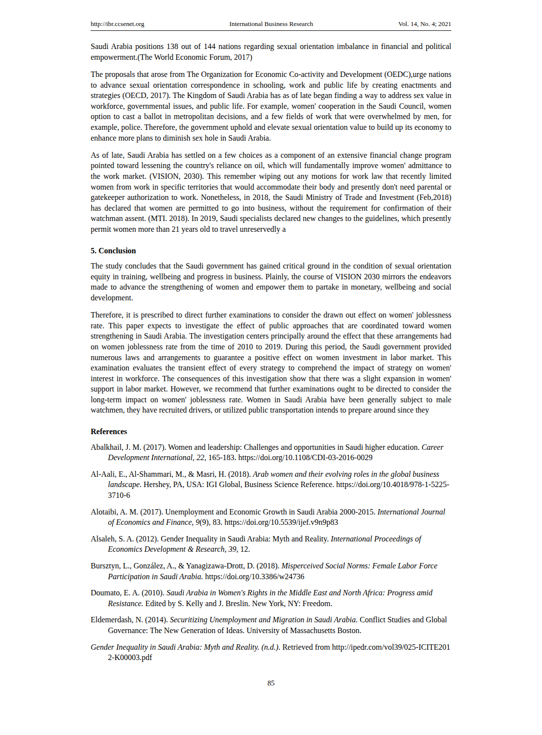http://ibr.ccsenet.org International Business Research Vol. 14, No. 4; 2021
Saudi Arabia positions 138 out of 144 nations regarding sexual orientation imbalance in financial and political empowerment.(The World Economic Forum, 2017)
The proposals that arose from The Organization for Economic Co-activity and Development (OEDC),urge nations to advance sexual orientation correspondence in schooling, work and public life by creating enactments and strategies (OECD, 2017). The Kingdom of Saudi Arabia has as of late began finding a way to address sex value in workforce, governmental issues, and public life. For example, women' cooperation in the Saudi Council, women option to cast a ballot in metropolitan decisions, and a few fields of work that were overwhelmed by men, for example, police. Therefore, the government uphold and elevate sexual orientation value to build up its economy to enhance more plans to diminish sex hole in Saudi Arabia.
As of late, Saudi Arabia has settled on a few choices as a component of an extensive financial change program pointed toward lessening the country's reliance on oil, which will fundamentally improve women' admittance to the work market. (VISION, 2030). This remember wiping out any motions for work law that recently limited women from work in specific territories that would accommodate their body and presently don't need parental or gatekeeper authorization to work. Nonetheless, in 2018, the Saudi Ministry of Trade and Investment (Feb,2018) has declared that women are permitted to go into business, without the requirement for confirmation of their watchman assent. (MTI. 2018). In 2019, Saudi specialists declared new changes to the guidelines, which presently permit women more than 21 years old to travel unreservedly a
5. Conclusion
The study concludes that the Saudi government has gained critical ground in the condition of sexual orientation equity in training, wellbeing and progress in business. Plainly, the course of VISION 2030 mirrors the endeavors made to advance the strengthening of women and empower them to partake in monetary, wellbeing and social development.
Therefore, it is prescribed to direct further examinations to consider the drawn out effect on women' joblessness rate. This paper expects to investigate the effect of public approaches that are coordinated toward women strengthening in Saudi Arabia. The investigation centers principally around the effect that these arrangements had on women joblessness rate from the time of 2010 to 2019. During this period, the Saudi government provided numerous laws and arrangements to guarantee a positive effect on women investment in labor market. This examination evaluates the transient effect of every strategy to comprehend the impact of strategy on women' interest in workforce. The consequences of this investigation show that there was a slight expansion in women' support in labor market. However, we recommend that further examinations ought to be directed to consider the long-term impact on women' joblessness rate. Women in Saudi Arabia have been generally subject to male watchmen, they have recruited drivers, or utilized public transportation intends to prepare around since they
References
Abalkhail, J. M. (2017). Women and leadership: Challenges and opportunities in Saudi higher education. Career Development International, 22, 165-183. https://doi.org/10.1108/CDI-03-2016-0029
Al-Aali, E., Al-Shammari, M., & Masri, H. (2018). Arab women and their evolving roles in the global business landscape. Hershey, PA, USA: IGI Global, Business Science Reference. https://doi.org/10.4018/978-1-5225-3710-6
Alotaibi, A. M. (2017). Unemployment and Economic Growth in Saudi Arabia 2000-2015. International Journal of Economics and Finance, 9(9), 83. https://doi.org/10.5539/ijef.v9n9p83
Alsaleh, S. A. (2012). Gender Inequality in Saudi Arabia: Myth and Reality. International Proceedings of Economics Development & Research, 39, 12.
Bursztyn, L., González, A., & Yanagizawa-Drott, D. (2018). Misperceived Social Norms: Female Labor Force Participation in Saudi Arabia. https://doi.org/10.3386/w24736
Doumato, E. A. (2010). Saudi Arabia in Women's Rights in the Middle East and North Africa: Progress amid Resistance. Edited by S. Kelly and J. Breslin. New York, NY: Freedom.
Eldemerdash, N. (2014). Securitizing Unemployment and Migration in Saudi Arabia. Conflict Studies and Global Governance: The New Generation of Ideas. University of Massachusetts Boston.
Gender Inequality in Saudi Arabia: Myth and Reality. (n.d.). Retrieved from http://ipedr.com/vol39/025-ICITE2012-K00003.pdf
85